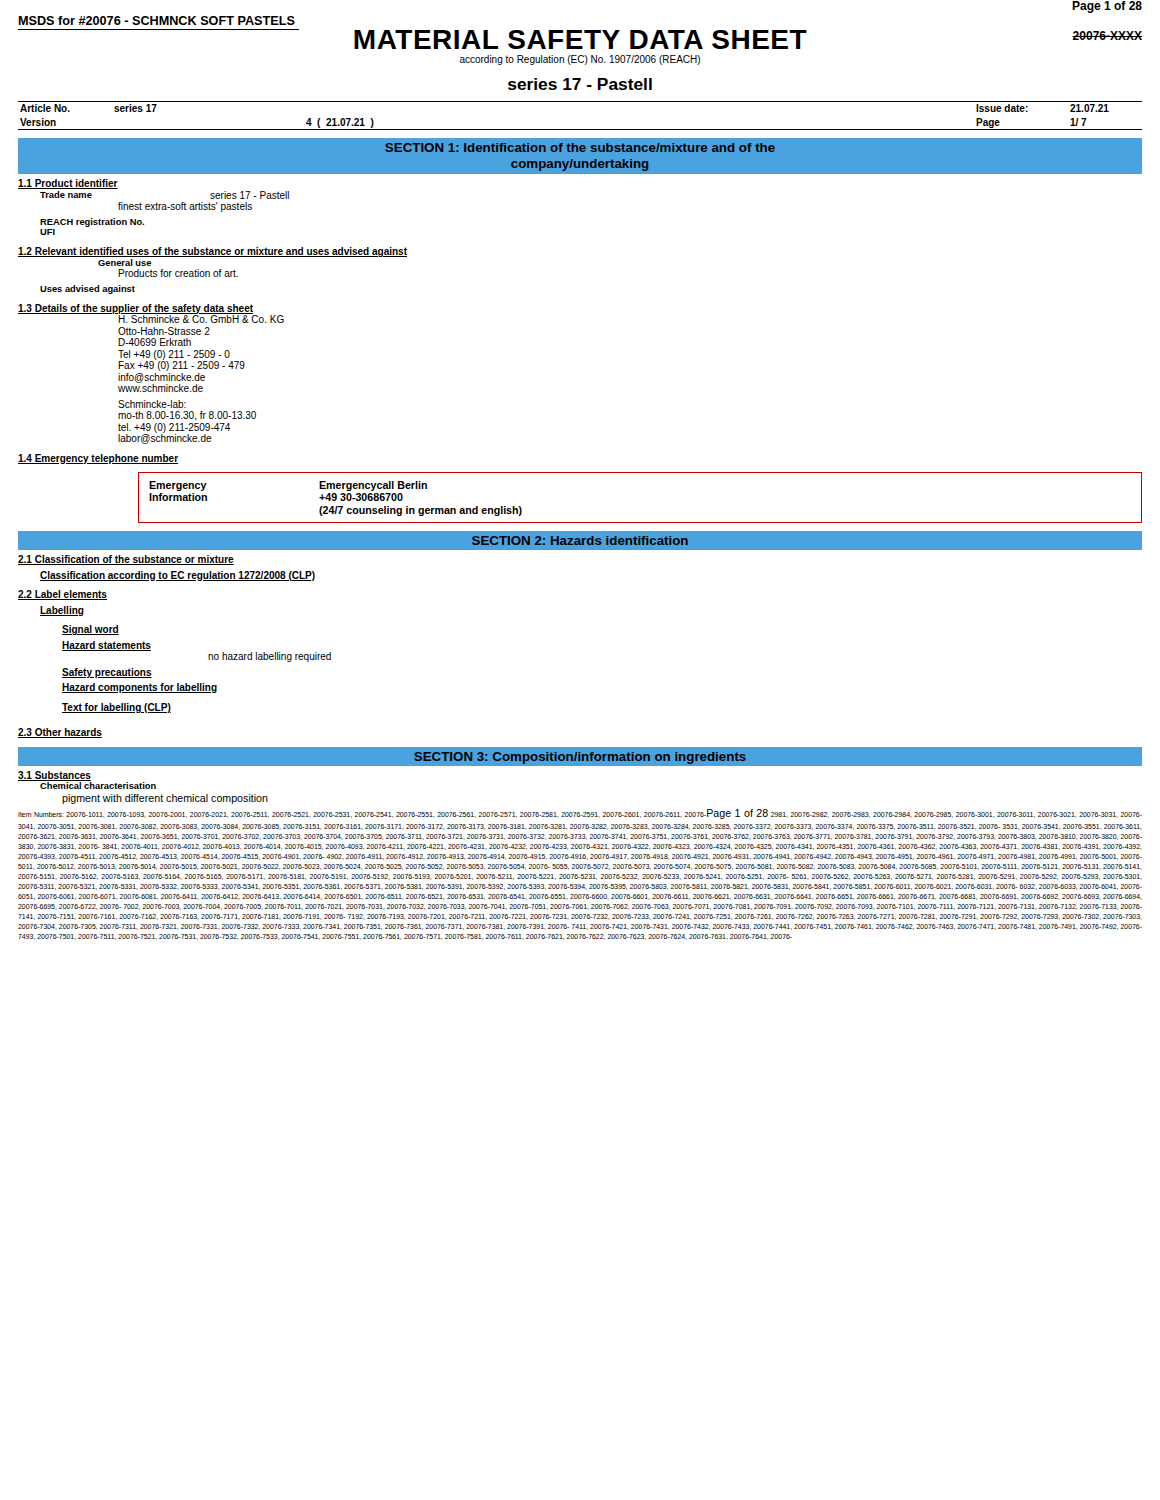Page 1 of 28
MSDS for #20076 - SCHMNCK SOFT PASTELS
MATERIAL SAFETY DATA SHEET20076-XXXX
according to Regulation (EC) No. 1907/2006 (REACH)
series 17 - Pastell
| Article No. | series 17 | | Issue date: | 21.07.21 |
| Version | | 4 ( 21.07.21 ) | Page | 1/ 7 |
SECTION 1: Identification of the substance/mixture and of the
company/undertaking
1.1 Product identifier
Trade name
series 17 - Pastell
finest extra-soft artists' pastels
REACH registration No.
UFI
1.2 Relevant identified uses of the substance or mixture and uses advised against
General use
Products for creation of art.
Uses advised against
1.3 Details of the supplier of the safety data sheet
H. Schmincke & Co. GmbH & Co. KG
Otto-Hahn-Strasse 2
D-40699 Erkrath
Tel +49 (0) 211 - 2509 - 0
Fax +49 (0) 211 - 2509 - 479
info@schmincke.de
www.schmincke.de
Schmincke-lab:
mo-th 8.00-16.30, fr 8.00-13.30
tel. +49 (0) 211-2509-474
labor@schmincke.de
1.4 Emergency telephone number
Emergency
Information
Emergencycall Berlin
+49 30-30686700
(24/7 counseling in german and english)
SECTION 2: Hazards identification
2.1 Classification of the substance or mixture
Classification according to EC regulation 1272/2008 (CLP)
2.2 Label elements
Labelling
Signal word
Hazard statements
no hazard labelling required
Safety precautions
Hazard components for labelling
Text for labelling (CLP)
2.3 Other hazards
SECTION 3: Composition/information on ingredients
3.1 Substances
Chemical characterisation
pigment with different chemical composition
Item Numbers: 20076-1011, 20076-1093, 20076-2001, 20076-2021, 20076-2511, 20076-2521, 20076-2531, 20076-2541, 20076-2551, 20076-2561, 20076-2571, 20076-2581, 20076-2591, 20076-2601, 20076-2611, 20076-Page 1 of 28 2981, 20076-2982, 20076-2983, 20076-2984, 20076-2985, 20076-3001, 20076-3011, 20076-3021, 20076-3031, 20076-3041, 20076-3051, 20076-3081, 20076-3082, 20076-3083, 20076-3084, 20076-3085, 20076-3151, 20076-3161, 20076-3171, 20076-3172, 20076-3173, 20076-3181, 20076-3281, 20076-3282, 20076-3283, 20076-3284, 20076-3285, 20076-3372, 20076-3373, 20076-3374, 20076-3375, 20076-3511, 20076-3521, 20076- 3531, 20076-3541, 20076-3551, 20076-3611, 20076-3621, 20076-3631, 20076-3641, 20076-3651, 20076-3701, 20076-3702, 20076-3703, 20076-3704, 20076-3705, 20076-3711, 20076-3721, 20076-3731, 20076-3732, 20076-3733, 20076-3741, 20076-3751, 20076-3761, 20076-3762, 20076-3763, 20076-3771, 20076-3781, 20076-3791, 20076-3792, 20076-3793, 20076-3803, 20076-3810, 20076-3820, 20076-3830, 20076-3831, 20076- 3841, 20076-4011, 20076-4012, 20076-4013, 20076-4014, 20076-4015, 20076-4093, 20076-4211, 20076-4221, 20076-4231, 20076-4232, 20076-4233, 20076-4321, 20076-4322, 20076-4323, 20076-4324, 20076-4325, 20076-4341, 20076-4351, 20076-4361, 20076-4362, 20076-4363, 20076-4371, 20076-4381, 20076-4391, 20076-4392, 20076-4393, 20076-4511, 20076-4512, 20076-4513, 20076-4514, 20076-4515, 20076-4901, 20076- 4902, 20076-4911, 20076-4912, 20076-4913, 20076-4914, 20076-4915, 20076-4916, 20076-4917, 20076-4918, 20076-4921, 20076-4931, 20076-4941, 20076-4942, 20076-4943, 20076-4951, 20076-4961, 20076-4971, 20076-4981, 20076-4991, 20076-5001, 20076-5011, 20076-5012, 20076-5013, 20076-5014, 20076-5015, 20076-5021, 20076-5022, 20076-5023, 20076-5024, 20076-5025, 20076-5052, 20076-5053, 20076-5054, 20076- 5055, 20076-5072, 20076-5073, 20076-5074, 20076-5075, 20076-5081, 20076-5082, 20076-5083, 20076-5084, 20076-5085, 20076-5101, 20076-5111, 20076-5121, 20076-5131, 20076-5141, 20076-5151, 20076-5162, 20076-5163, 20076-5164, 20076-5165, 20076-5171, 20076-5181, 20076-5191, 20076-5192, 20076-5193, 20076-5201, 20076-5211, 20076-5221, 20076-5231, 20076-5232, 20076-5233, 20076-5241, 20076-5251, 20076- 5261, 20076-5262, 20076-5263, 20076-5271, 20076-5281, 20076-5291, 20076-5292, 20076-5293, 20076-5301, 20076-5311, 20076-5321, 20076-5331, 20076-5332, 20076-5333, 20076-5341, 20076-5351, 20076-5361, 20076-5371, 20076-5381, 20076-5391, 20076-5392, 20076-5393, 20076-5394, 20076-5395, 20076-5803, 20076-5811, 20076-5821, 20076-5831, 20076-5841, 20076-5851, 20076-6011, 20076-6021, 20076-6031, 20076- 6032, 20076-6033, 20076-6041, 20076-6051, 20076-6061, 20076-6071, 20076-6081, 20076-6411, 20076-6412, 20076-6413, 20076-6414, 20076-6501, 20076-6511, 20076-6521, 20076-6531, 20076-6541, 20076-6551, 20076-6600, 20076-6601, 20076-6611, 20076-6621, 20076-6631, 20076-6641, 20076-6651, 20076-6661, 20076-6671, 20076-6681, 20076-6691, 20076-6692, 20076-6693, 20076-6694, 20076-6695, 20076-6722, 20076- 7002, 20076-7003, 20076-7004, 20076-7005, 20076-7011, 20076-7021, 20076-7031, 20076-7032, 20076-7033, 20076-7041, 20076-7051, 20076-7061, 20076-7062, 20076-7063, 20076-7071, 20076-7081, 20076-7091, 20076-7092, 20076-7093, 20076-7101, 20076-7111, 20076-7121, 20076-7131, 20076-7132, 20076-7133, 20076-7141, 20076-7151, 20076-7161, 20076-7162, 20076-7163, 20076-7171, 20076-7181, 20076-7191, 20076- 7192, 20076-7193, 20076-7201, 20076-7211, 20076-7221, 20076-7231, 20076-7232, 20076-7233, 20076-7241, 20076-7251, 20076-7261, 20076-7262, 20076-7263, 20076-7271, 20076-7281, 20076-7291, 20076-7292, 20076-7293, 20076-7302, 20076-7303, 20076-7304, 20076-7305, 20076-7311, 20076-7321, 20076-7331, 20076-7332, 20076-7333, 20076-7341, 20076-7351, 20076-7361, 20076-7371, 20076-7381, 20076-7391, 20076- 7411, 20076-7421, 20076-7431, 20076-7432, 20076-7433, 20076-7441, 20076-7451, 20076-7461, 20076-7462, 20076-7463, 20076-7471, 20076-7481, 20076-7491, 20076-7492, 20076-7493, 20076-7501, 20076-7511, 20076-7521, 20076-7531, 20076-7532, 20076-7533, 20076-7541, 20076-7551, 20076-7561, 20076-7571, 20076-7581, 20076-7611, 20076-7621, 20076-7622, 20076-7623, 20076-7624, 20076-7631, 20076-7641, 20076-